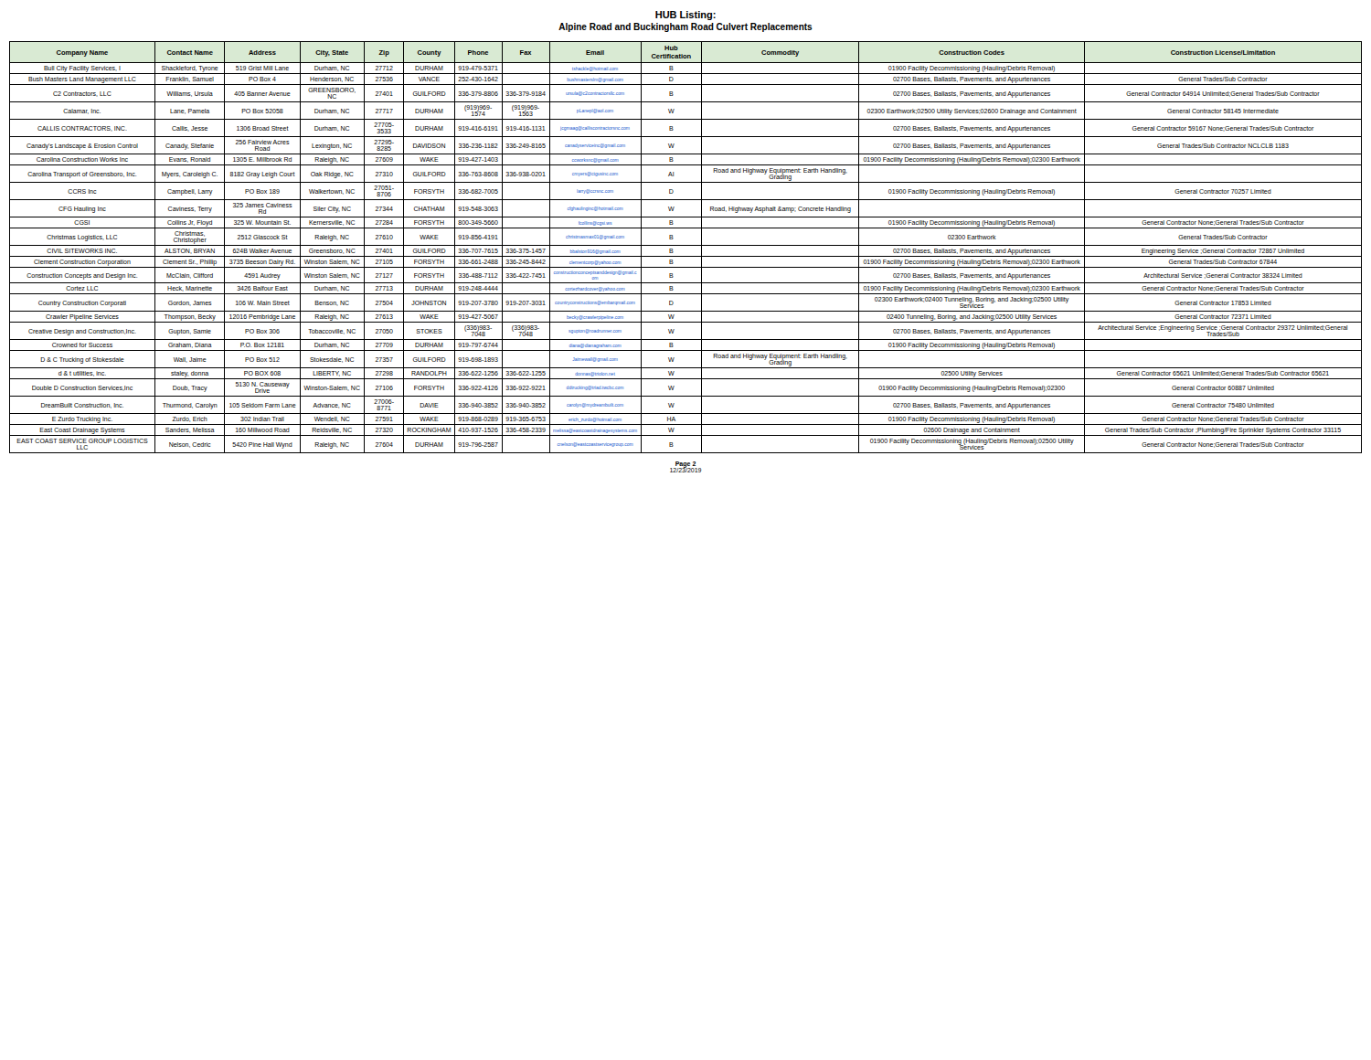HUB Listing:
Alpine Road and Buckingham Road Culvert Replacements
| Company Name | Contact Name | Address | City, State | Zip | County | Phone | Fax | Email | Hub Certification | Commodity | Construction Codes | Construction License/Limitation |
| --- | --- | --- | --- | --- | --- | --- | --- | --- | --- | --- | --- | --- |
| Bull City Facility Services, I | Shackleford, Tyrone | 519 Grist Mill Lane | Durham, NC | 27712 | DURHAM | 919-479-5371 | | tshackle@hotmail.com | B | | 01900 Facility Decommissioning (Hauling/Debris Removal) | |
| Bush Masters Land Management LLC | Franklin, Samuel | PO Box 4 | Henderson, NC | 27536 | VANCE | 252-430-1642 | | bushmasterslm@gmail.com | D | | 02700 Bases, Ballasts, Pavements, and Appurtenances | General Trades/Sub Contractor |
| C2 Contractors, LLC | Williams, Ursula | 405 Banner Avenue | GREENSBORO, NC | 27401 | GUILFORD | 336-379-8806 | 336-379-9184 | ursula@c2contractorsllc.com | B | | 02700 Bases, Ballasts, Pavements, and Appurtenances | General Contractor 64914 Unlimited;General Trades/Sub Contractor |
| Calamar, Inc. | Lane, Pamela | PO Box 52058 | Durham, NC | 27717 | DURHAM | (919)969-1574 | (919)969-1563 | pLanepl@aol.com | W | | 02300 Earthwork;02500 Utility Services;02600 Drainage and Containment | General Contractor 58145 Intermediate |
| CALLIS CONTRACTORS, INC. | Callis, Jesse | 1306 Broad Street | Durham, NC | 27705-3533 | DURHAM | 919-416-6191 | 919-416-1131 | jcgmaag@calliscontractorsnc.com | B | | 02700 Bases, Ballasts, Pavements, and Appurtenances | General Contractor 59167 None;General Trades/Sub Contractor |
| Canady's Landscape & Erosion Control | Canady, Stefanie | 256 Fairview Acres Road | Lexington, NC | 27295-8285 | DAVIDSON | 336-236-1182 | 336-249-8165 | canadyserviceinc@gmail.com | W | | 02700 Bases, Ballasts, Pavements, and Appurtenances | General Trades/Sub Contractor NCLCLB 1183 |
| Carolina Construction Works Inc | Evans, Ronald | 1305 E. Millbrook Rd | Raleigh, NC | 27609 | WAKE | 919-427-1403 | | ccworksnc@gmail.com | B | | 01900 Facility Decommissioning (Hauling/Debris Removal);02300 Earthwork | |
| Carolina Transport of Greensboro, Inc. | Myers, Caroleigh C. | 8182 Gray Leigh Court | Oak Ridge, NC | 27310 | GUILFORD | 336-763-8608 | 336-938-0201 | cmyers@ctgusinc.com | AI | Road and Highway Equipment: Earth Handling, Grading | | |
| CCRS Inc | Campbell, Larry | PO Box 189 | Walkertown, NC | 27051-8706 | FORSYTH | 336-682-7005 | | larry@ccrsnc.com | D | | 01900 Facility Decommissioning (Hauling/Debris Removal) | General Contractor 70257 Limited |
| CFG Hauling Inc | Caviness, Terry | 325 James Caviness Rd | Siler City, NC | 27344 | CHATHAM | 919-548-3063 | | cfghaulinginc@hotmail.com | W | Road, Highway Asphalt &amp; Concrete Handling | | |
| CGSI | Collins Jr, Floyd | 325 W. Mountain St. | Kernersville, NC | 27284 | FORSYTH | 800-349-5660 | | fcollins@cgsi.ws | B | | 01900 Facility Decommissioning (Hauling/Debris Removal) | General Contractor None;General Trades/Sub Contractor |
| Christmas Logistics, LLC | Christmas, Christopher | 2512 Glascock St | Raleigh, NC | 27610 | WAKE | 919-856-4191 | | christmasmax01@gmail.com | B | | 02300 Earthwork | General Trades/Sub Contractor |
| CIVIL SITEWORKS INC. | ALSTON, BRYAN | 624B Walker Avenue | Greensboro, NC | 27401 | GUILFORD | 336-707-7615 | 336-375-1457 | bbalston916@gmail.com | B | | 02700 Bases, Ballasts, Pavements, and Appurtenances | Engineering Service ;General Contractor 72867 Unlimited |
| Clement Construction Corporation | Clement Sr., Phillip | 3735 Beeson Dairy Rd. | Winston Salem, NC | 27105 | FORSYTH | 336-661-2488 | 336-245-8442 | clementcorp@yahoo.com | B | | 01900 Facility Decommissioning (Hauling/Debris Removal);02300 Earthwork | General Trades/Sub Contractor 67844 |
| Construction Concepts and Design Inc. | McClain, Clifford | 4591 Audrey | Winston Salem, NC | 27127 | FORSYTH | 336-488-7112 | 336-422-7451 | constructionconceptsanddesign@gmail.com | B | | 02700 Bases, Ballasts, Pavements, and Appurtenances | Architectural Service ;General Contractor 38324 Limited |
| Cortez LLC | Heck, Marinette | 3426 Balfour East | Durham, NC | 27713 | DURHAM | 919-248-4444 | | cortezhardcover@yahoo.com | B | | 01900 Facility Decommissioning (Hauling/Debris Removal);02300 Earthwork | General Contractor None;General Trades/Sub Contractor |
| Country Construction Corporati | Gordon, James | 106 W. Main Street | Benson, NC | 27504 | JOHNSTON | 919-207-3780 | 919-207-3031 | countryconstructions@embarqmail.com | D | | 02300 Earthwork;02400 Tunneling, Boring, and Jacking;02500 Utility Services | General Contractor 17853 Limited |
| Crawler Pipeline Services | Thompson, Becky | 12016 Pembridge Lane | Raleigh, NC | 27613 | WAKE | 919-427-5067 | | becky@crawlerpipeline.com | W | | 02400 Tunneling, Boring, and Jacking;02500 Utility Services | General Contractor 72371 Limited |
| Creative Design and Construction,Inc. | Gupton, Samie | PO Box 306 | Tobaccoville, NC | 27050 | STOKES | (336)983-7048 | (336)983-7048 | sgupton@roadrunner.com | W | | 02700 Bases, Ballasts, Pavements, and Appurtenances | Architectural Service ;Engineering Service ;General Contractor 29372 Unlimited;General Trades/Sub |
| Crowned for Success | Graham, Diana | P.O. Box 12181 | Durham, NC | 27709 | DURHAM | 919-797-6744 | | diana@dianagraham.com | B | | 01900 Facility Decommissioning (Hauling/Debris Removal) | |
| D & C Trucking of Stokesdale | Wall, Jaime | PO Box 512 | Stokesdale, NC | 27357 | GUILFORD | 919-698-1893 | | Jaimewall@gmail.com | W | Road and Highway Equipment: Earth Handling, Grading | | |
| d & t utilities, inc. | staley, donna | PO BOX 608 | LIBERTY, NC | 27298 | RANDOLPH | 336-622-1256 | 336-622-1255 | donnas@triolon.net | W | | 02500 Utility Services | General Contractor 65621 Unlimited;General Trades/Sub Contractor 65621 |
| Double D Construction Services,Inc | Doub, Tracy | 5130 N. Causeway Drive | Winston-Salem, NC | 27106 | FORSYTH | 336-922-4126 | 336-922-9221 | ddtrucking@triad.twcbc.com | W | | 01900 Facility Decommissioning (Hauling/Debris Removal);02300 | General Contractor 60887 Unlimited |
| DreamBuilt Construction, Inc. | Thurmond, Carolyn | 105 Seldom Farm Lane | Advance, NC | 27006-8771 | DAVIE | 336-940-3852 | 336-940-3852 | carolyn@mydreambuilt.com | W | | 02700 Bases, Ballasts, Pavements, and Appurtenances | General Contractor 75480 Unlimited |
| E Zurdo Trucking Inc. | Zurdo, Erich | 302 Indian Trail | Wendell, NC | 27591 | WAKE | 919-868-0289 | 919-365-6753 | erich_zurdo@hotmail.com | HA | | 01900 Facility Decommissioning (Hauling/Debris Removal) | General Contractor None;General Trades/Sub Contractor |
| East Coast Drainage Systems | Sanders, Melissa | 160 Millwood Road | Reidsville, NC | 27320 | ROCKINGHAM | 410-937-1526 | 336-458-2339 | melissa@eastcoastdrainagesystems.com | W | | 02600 Drainage and Containment | General Trades/Sub Contractor ;Plumbing/Fire Sprinkler Systems Contractor 33115 |
| EAST COAST SERVICE GROUP LOGISTICS LLC | Nelson, Cedric | 5420 Pine Hall Wynd | Raleigh, NC | 27604 | DURHAM | 919-796-2587 | | cnelson@eastcoastservicegroup.com | B | | 01900 Facility Decommissioning (Hauling/Debris Removal);02500 Utility Services | General Contractor None;General Trades/Sub Contractor |
| Page 2 12/23/2019 |